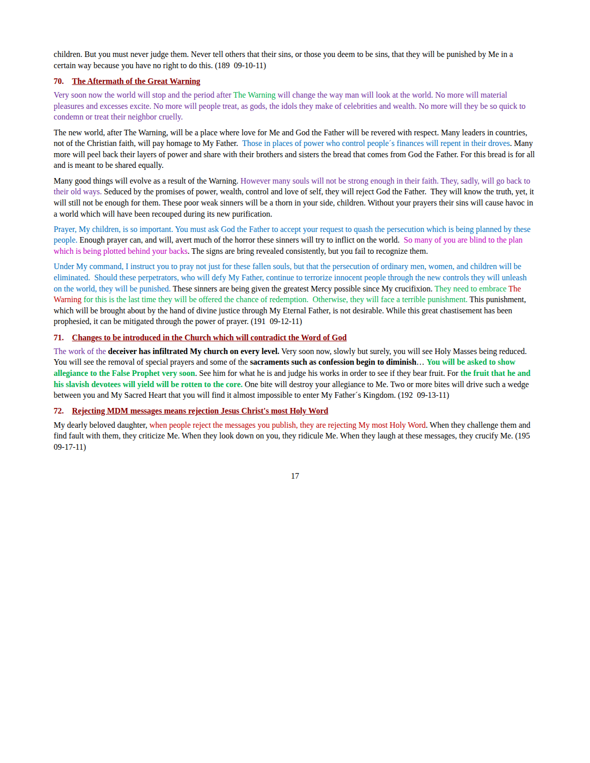children. But you must never judge them. Never tell others that their sins, or those you deem to be sins, that they will be punished by Me in a certain way because you have no right to do this. (189 09-10-11)
70. The Aftermath of the Great Warning
Very soon now the world will stop and the period after The Warning will change the way man will look at the world. No more will material pleasures and excesses excite. No more will people treat, as gods, the idols they make of celebrities and wealth. No more will they be so quick to condemn or treat their neighbor cruelly.
The new world, after The Warning, will be a place where love for Me and God the Father will be revered with respect. Many leaders in countries, not of the Christian faith, will pay homage to My Father. Those in places of power who control people´s finances will repent in their droves. Many more will peel back their layers of power and share with their brothers and sisters the bread that comes from God the Father. For this bread is for all and is meant to be shared equally.
Many good things will evolve as a result of the Warning. However many souls will not be strong enough in their faith. They, sadly, will go back to their old ways. Seduced by the promises of power, wealth, control and love of self, they will reject God the Father. They will know the truth, yet, it will still not be enough for them. These poor weak sinners will be a thorn in your side, children. Without your prayers their sins will cause havoc in a world which will have been recouped during its new purification.
Prayer, My children, is so important. You must ask God the Father to accept your request to quash the persecution which is being planned by these people. Enough prayer can, and will, avert much of the horror these sinners will try to inflict on the world. So many of you are blind to the plan which is being plotted behind your backs. The signs are bring revealed consistently, but you fail to recognize them.
Under My command, I instruct you to pray not just for these fallen souls, but that the persecution of ordinary men, women, and children will be eliminated. Should these perpetrators, who will defy My Father, continue to terrorize innocent people through the new controls they will unleash on the world, they will be punished. These sinners are being given the greatest Mercy possible since My crucifixion. They need to embrace The Warning for this is the last time they will be offered the chance of redemption. Otherwise, they will face a terrible punishment. This punishment, which will be brought about by the hand of divine justice through My Eternal Father, is not desirable. While this great chastisement has been prophesied, it can be mitigated through the power of prayer. (191 09-12-11)
71. Changes to be introduced in the Church which will contradict the Word of God
The work of the deceiver has infiltrated My church on every level. Very soon now, slowly but surely, you will see Holy Masses being reduced. You will see the removal of special prayers and some of the sacraments such as confession begin to diminish… You will be asked to show allegiance to the False Prophet very soon. See him for what he is and judge his works in order to see if they bear fruit. For the fruit that he and his slavish devotees will yield will be rotten to the core. One bite will destroy your allegiance to Me. Two or more bites will drive such a wedge between you and My Sacred Heart that you will find it almost impossible to enter My Father´s Kingdom. (192 09-13-11)
72. Rejecting MDM messages means rejection Jesus Christ's most Holy Word
My dearly beloved daughter, when people reject the messages you publish, they are rejecting My most Holy Word. When they challenge them and find fault with them, they criticize Me. When they look down on you, they ridicule Me. When they laugh at these messages, they crucify Me. (195 09-17-11)
17